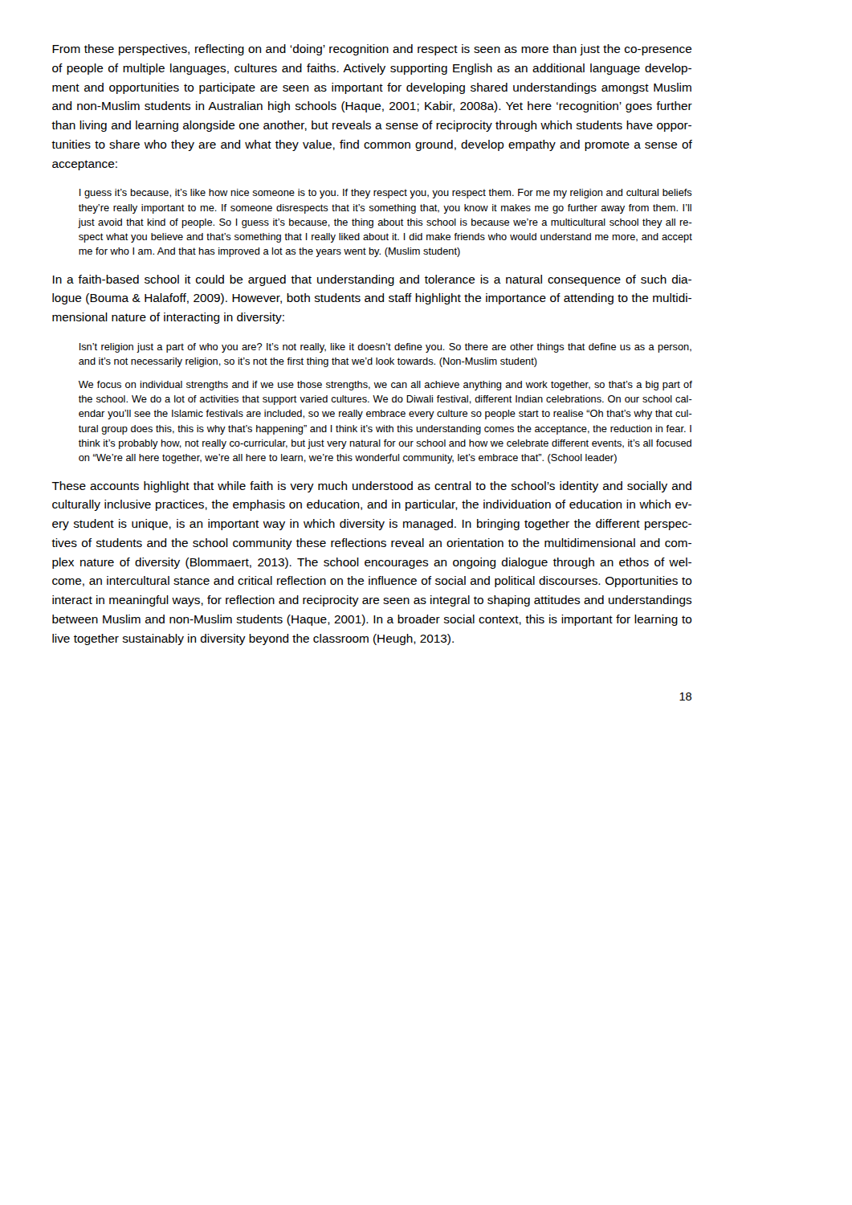From these perspectives, reflecting on and ‘doing’ recognition and respect is seen as more than just the co-presence of people of multiple languages, cultures and faiths. Actively supporting English as an additional language development and opportunities to participate are seen as important for developing shared understandings amongst Muslim and non-Muslim students in Australian high schools (Haque, 2001; Kabir, 2008a). Yet here ‘recognition’ goes further than living and learning alongside one another, but reveals a sense of reciprocity through which students have opportunities to share who they are and what they value, find common ground, develop empathy and promote a sense of acceptance:
I guess it’s because, it’s like how nice someone is to you. If they respect you, you respect them. For me my religion and cultural beliefs they’re really important to me. If someone disrespects that it’s something that, you know it makes me go further away from them. I’ll just avoid that kind of people. So I guess it’s because, the thing about this school is because we’re a multicultural school they all respect what you believe and that’s something that I really liked about it. I did make friends who would understand me more, and accept me for who I am. And that has improved a lot as the years went by. (Muslim student)
In a faith-based school it could be argued that understanding and tolerance is a natural consequence of such dialogue (Bouma & Halafoff, 2009). However, both students and staff highlight the importance of attending to the multidimensional nature of interacting in diversity:
Isn’t religion just a part of who you are? It’s not really, like it doesn’t define you. So there are other things that define us as a person, and it’s not necessarily religion, so it’s not the first thing that we’d look towards. (Non-Muslim student)
We focus on individual strengths and if we use those strengths, we can all achieve anything and work together, so that’s a big part of the school. We do a lot of activities that support varied cultures. We do Diwali festival, different Indian celebrations. On our school calendar you’ll see the Islamic festivals are included, so we really embrace every culture so people start to realise “Oh that’s why that cultural group does this, this is why that’s happening” and I think it’s with this understanding comes the acceptance, the reduction in fear. I think it’s probably how, not really co-curricular, but just very natural for our school and how we celebrate different events, it’s all focused on “We’re all here together, we’re all here to learn, we’re this wonderful community, let’s embrace that”. (School leader)
These accounts highlight that while faith is very much understood as central to the school’s identity and socially and culturally inclusive practices, the emphasis on education, and in particular, the individuation of education in which every student is unique, is an important way in which diversity is managed. In bringing together the different perspectives of students and the school community these reflections reveal an orientation to the multidimensional and complex nature of diversity (Blommaert, 2013). The school encourages an ongoing dialogue through an ethos of welcome, an intercultural stance and critical reflection on the influence of social and political discourses. Opportunities to interact in meaningful ways, for reflection and reciprocity are seen as integral to shaping attitudes and understandings between Muslim and non-Muslim students (Haque, 2001). In a broader social context, this is important for learning to live together sustainably in diversity beyond the classroom (Heugh, 2013).
18